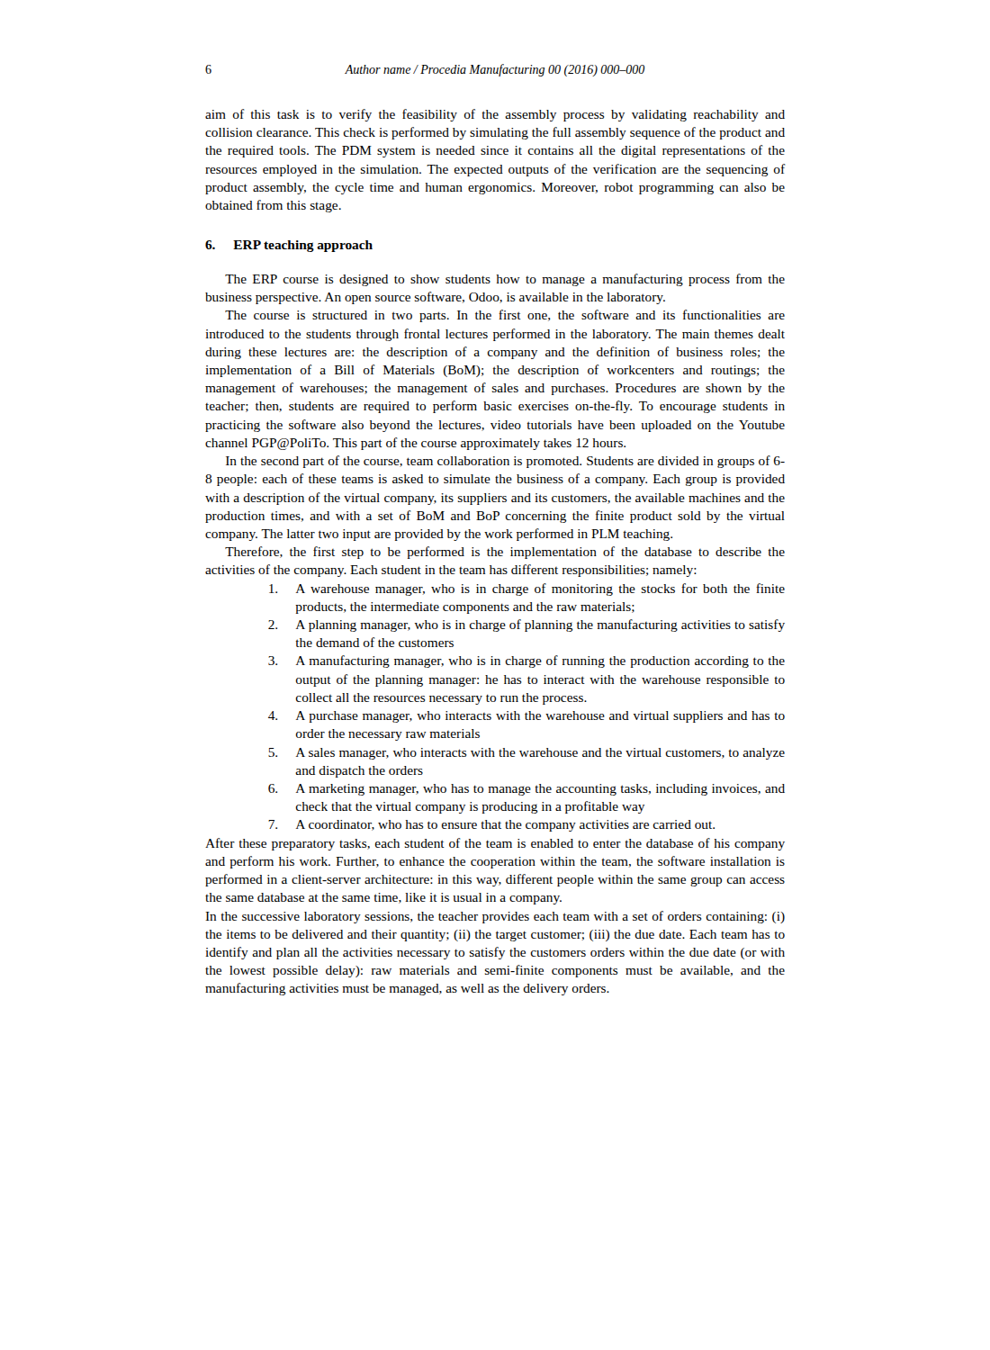6
Author name / Procedia Manufacturing 00 (2016) 000–000
aim of this task is to verify the feasibility of the assembly process by validating reachability and collision clearance. This check is performed by simulating the full assembly sequence of the product and the required tools. The PDM system is needed since it contains all the digital representations of the resources employed in the simulation. The expected outputs of the verification are the sequencing of product assembly, the cycle time and human ergonomics. Moreover, robot programming can also be obtained from this stage.
6. ERP teaching approach
The ERP course is designed to show students how to manage a manufacturing process from the business perspective. An open source software, Odoo, is available in the laboratory.
The course is structured in two parts. In the first one, the software and its functionalities are introduced to the students through frontal lectures performed in the laboratory. The main themes dealt during these lectures are: the description of a company and the definition of business roles; the implementation of a Bill of Materials (BoM); the description of workcenters and routings; the management of warehouses; the management of sales and purchases. Procedures are shown by the teacher; then, students are required to perform basic exercises on-the-fly. To encourage students in practicing the software also beyond the lectures, video tutorials have been uploaded on the Youtube channel PGP@PoliTo. This part of the course approximately takes 12 hours.
In the second part of the course, team collaboration is promoted. Students are divided in groups of 6-8 people: each of these teams is asked to simulate the business of a company. Each group is provided with a description of the virtual company, its suppliers and its customers, the available machines and the production times, and with a set of BoM and BoP concerning the finite product sold by the virtual company. The latter two input are provided by the work performed in PLM teaching.
Therefore, the first step to be performed is the implementation of the database to describe the activities of the company. Each student in the team has different responsibilities; namely:
1. A warehouse manager, who is in charge of monitoring the stocks for both the finite products, the intermediate components and the raw materials;
2. A planning manager, who is in charge of planning the manufacturing activities to satisfy the demand of the customers
3. A manufacturing manager, who is in charge of running the production according to the output of the planning manager: he has to interact with the warehouse responsible to collect all the resources necessary to run the process.
4. A purchase manager, who interacts with the warehouse and virtual suppliers and has to order the necessary raw materials
5. A sales manager, who interacts with the warehouse and the virtual customers, to analyze and dispatch the orders
6. A marketing manager, who has to manage the accounting tasks, including invoices, and check that the virtual company is producing in a profitable way
7. A coordinator, who has to ensure that the company activities are carried out.
After these preparatory tasks, each student of the team is enabled to enter the database of his company and perform his work. Further, to enhance the cooperation within the team, the software installation is performed in a client-server architecture: in this way, different people within the same group can access the same database at the same time, like it is usual in a company.
In the successive laboratory sessions, the teacher provides each team with a set of orders containing: (i) the items to be delivered and their quantity; (ii) the target customer; (iii) the due date. Each team has to identify and plan all the activities necessary to satisfy the customers orders within the due date (or with the lowest possible delay): raw materials and semi-finite components must be available, and the manufacturing activities must be managed, as well as the delivery orders.